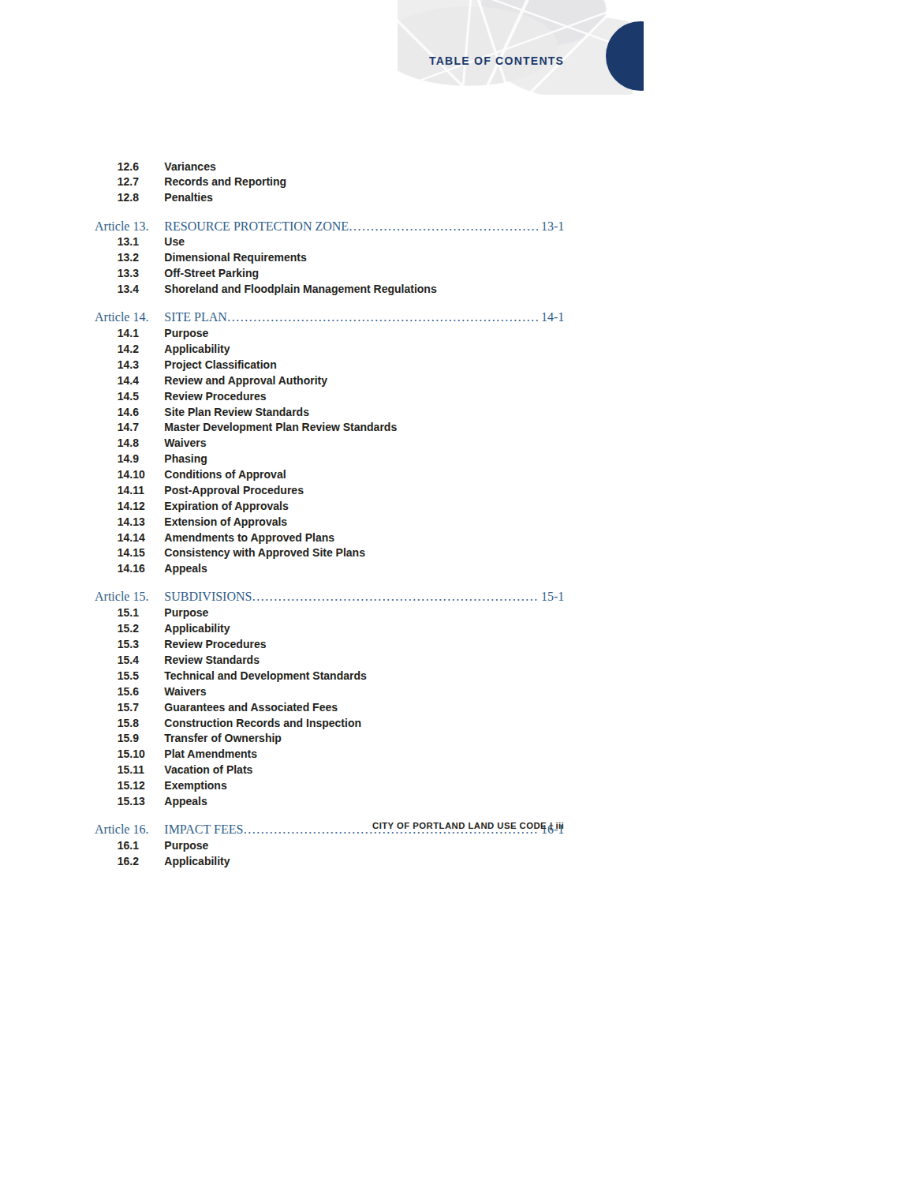Table of Contents
12.6 Variances
12.7 Records and Reporting
12.8 Penalties
Article 13. RESOURCE PROTECTION ZONE 13-1
13.1 Use
13.2 Dimensional Requirements
13.3 Off-Street Parking
13.4 Shoreland and Floodplain Management Regulations
Article 14. SITE PLAN 14-1
14.1 Purpose
14.2 Applicability
14.3 Project Classification
14.4 Review and Approval Authority
14.5 Review Procedures
14.6 Site Plan Review Standards
14.7 Master Development Plan Review Standards
14.8 Waivers
14.9 Phasing
14.10 Conditions of Approval
14.11 Post-Approval Procedures
14.12 Expiration of Approvals
14.13 Extension of Approvals
14.14 Amendments to Approved Plans
14.15 Consistency with Approved Site Plans
14.16 Appeals
Article 15. SUBDIVISIONS 15-1
15.1 Purpose
15.2 Applicability
15.3 Review Procedures
15.4 Review Standards
15.5 Technical and Development Standards
15.6 Waivers
15.7 Guarantees and Associated Fees
15.8 Construction Records and Inspection
15.9 Transfer of Ownership
15.10 Plat Amendments
15.11 Vacation of Plats
15.12 Exemptions
15.13 Appeals
Article 16. IMPACT FEES 16-1
16.1 Purpose
16.2 Applicability
CITY OF PORTLAND LAND USE CODE|iii